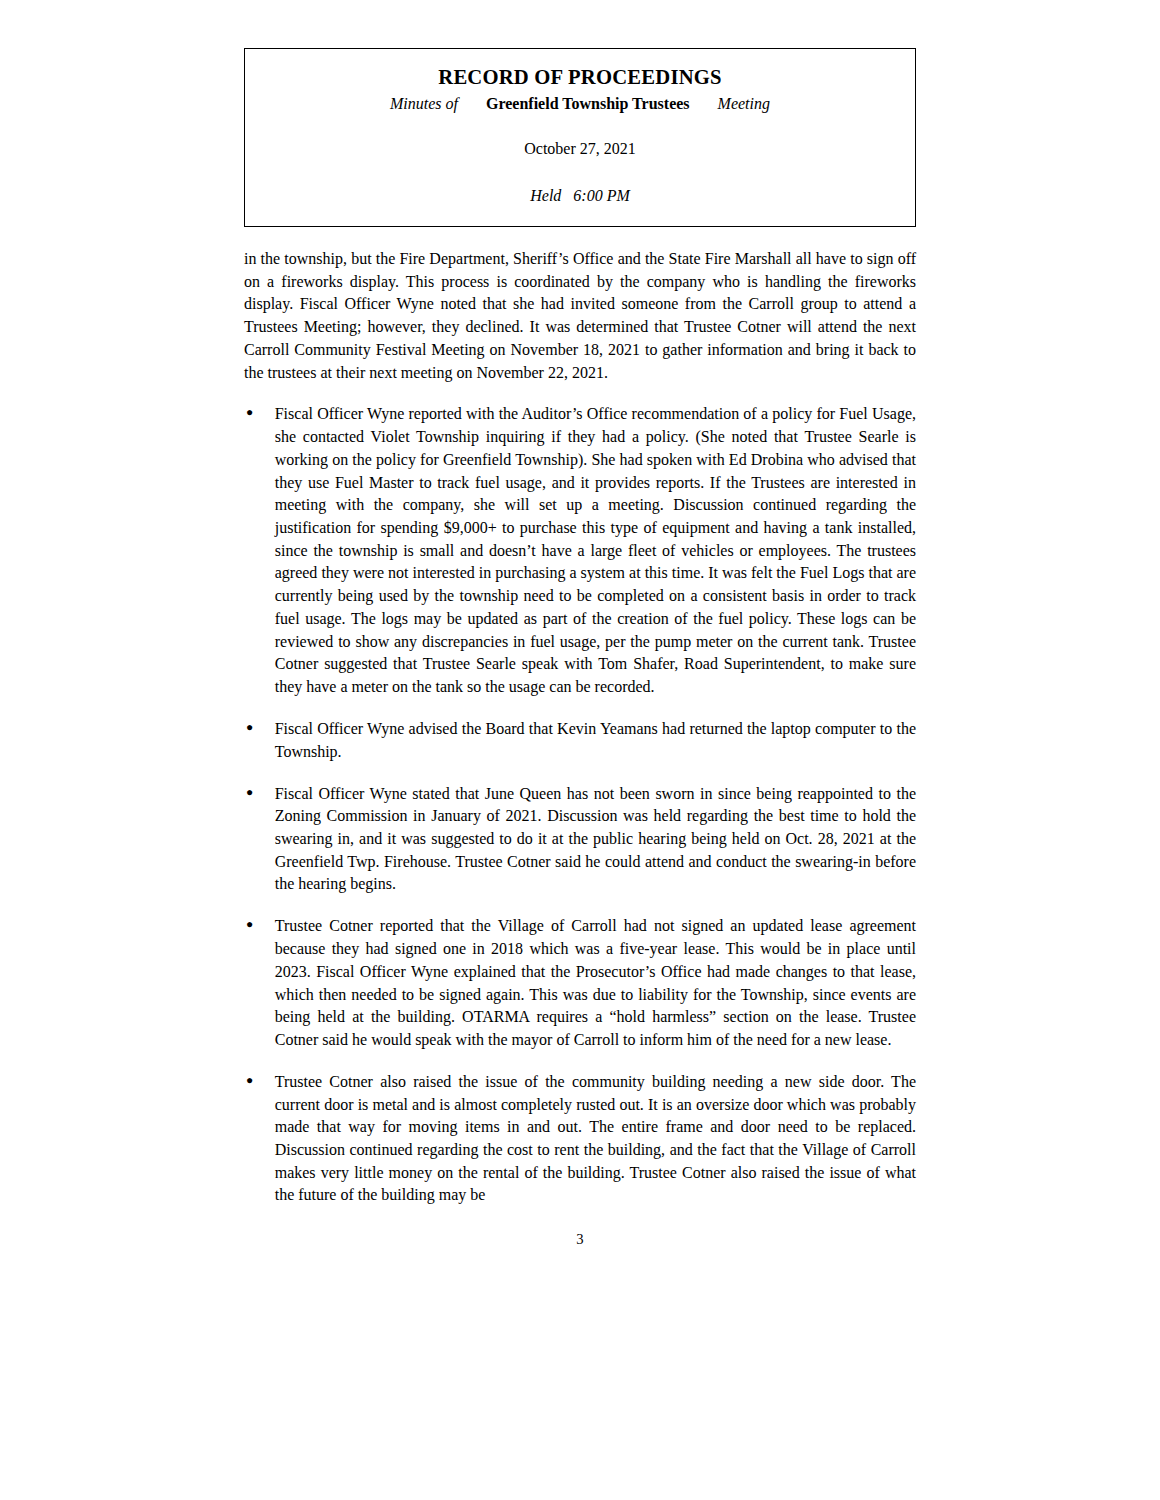RECORD OF PROCEEDINGS
Minutes of Greenfield Township Trustees Meeting
October 27, 2021
Held 6:00 PM
in the township, but the Fire Department, Sheriff’s Office and the State Fire Marshall all have to sign off on a fireworks display. This process is coordinated by the company who is handling the fireworks display. Fiscal Officer Wyne noted that she had invited someone from the Carroll group to attend a Trustees Meeting; however, they declined. It was determined that Trustee Cotner will attend the next Carroll Community Festival Meeting on November 18, 2021 to gather information and bring it back to the trustees at their next meeting on November 22, 2021.
Fiscal Officer Wyne reported with the Auditor’s Office recommendation of a policy for Fuel Usage, she contacted Violet Township inquiring if they had a policy. (She noted that Trustee Searle is working on the policy for Greenfield Township). She had spoken with Ed Drobina who advised that they use Fuel Master to track fuel usage, and it provides reports. If the Trustees are interested in meeting with the company, she will set up a meeting. Discussion continued regarding the justification for spending $9,000+ to purchase this type of equipment and having a tank installed, since the township is small and doesn’t have a large fleet of vehicles or employees. The trustees agreed they were not interested in purchasing a system at this time. It was felt the Fuel Logs that are currently being used by the township need to be completed on a consistent basis in order to track fuel usage. The logs may be updated as part of the creation of the fuel policy. These logs can be reviewed to show any discrepancies in fuel usage, per the pump meter on the current tank. Trustee Cotner suggested that Trustee Searle speak with Tom Shafer, Road Superintendent, to make sure they have a meter on the tank so the usage can be recorded.
Fiscal Officer Wyne advised the Board that Kevin Yeamans had returned the laptop computer to the Township.
Fiscal Officer Wyne stated that June Queen has not been sworn in since being reappointed to the Zoning Commission in January of 2021. Discussion was held regarding the best time to hold the swearing in, and it was suggested to do it at the public hearing being held on Oct. 28, 2021 at the Greenfield Twp. Firehouse. Trustee Cotner said he could attend and conduct the swearing-in before the hearing begins.
Trustee Cotner reported that the Village of Carroll had not signed an updated lease agreement because they had signed one in 2018 which was a five-year lease. This would be in place until 2023. Fiscal Officer Wyne explained that the Prosecutor’s Office had made changes to that lease, which then needed to be signed again. This was due to liability for the Township, since events are being held at the building. OTARMA requires a “hold harmless” section on the lease. Trustee Cotner said he would speak with the mayor of Carroll to inform him of the need for a new lease.
Trustee Cotner also raised the issue of the community building needing a new side door. The current door is metal and is almost completely rusted out. It is an oversize door which was probably made that way for moving items in and out. The entire frame and door need to be replaced. Discussion continued regarding the cost to rent the building, and the fact that the Village of Carroll makes very little money on the rental of the building. Trustee Cotner also raised the issue of what the future of the building may be
3